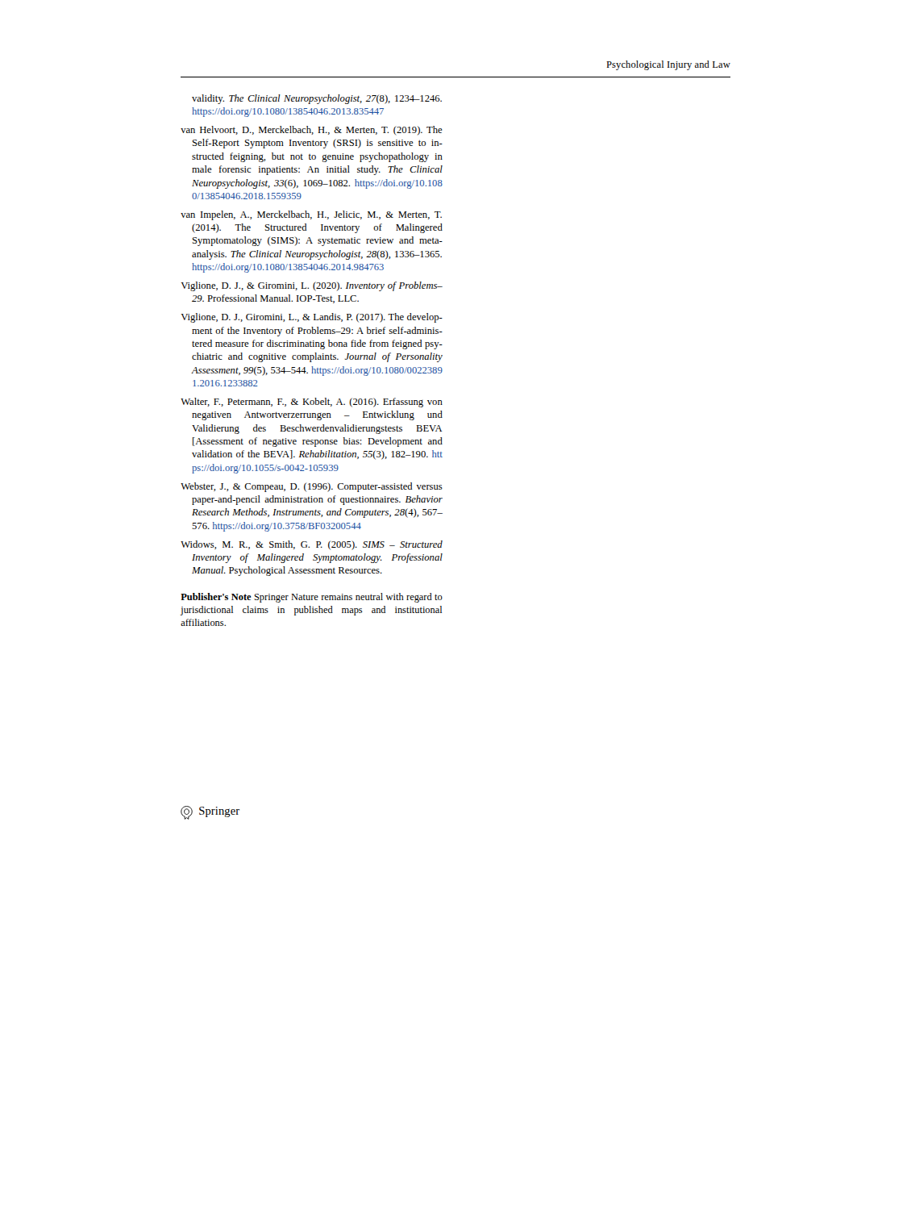Psychological Injury and Law
validity. The Clinical Neuropsychologist, 27(8), 1234–1246. https://doi.org/10.1080/13854046.2013.835447
van Helvoort, D., Merckelbach, H., & Merten, T. (2019). The Self-Report Symptom Inventory (SRSI) is sensitive to instructed feigning, but not to genuine psychopathology in male forensic inpatients: An initial study. The Clinical Neuropsychologist, 33(6), 1069–1082. https://doi.org/10.1080/13854046.2018.1559359
van Impelen, A., Merckelbach, H., Jelicic, M., & Merten, T. (2014). The Structured Inventory of Malingered Symptomatology (SIMS): A systematic review and meta-analysis. The Clinical Neuropsychologist, 28(8), 1336–1365. https://doi.org/10.1080/13854046.2014.984763
Viglione, D. J., & Giromini, L. (2020). Inventory of Problems–29. Professional Manual. IOP-Test, LLC.
Viglione, D. J., Giromini, L., & Landis, P. (2017). The development of the Inventory of Problems–29: A brief self-administered measure for discriminating bona fide from feigned psychiatric and cognitive complaints. Journal of Personality Assessment, 99(5), 534–544. https://doi.org/10.1080/00223891.2016.1233882
Walter, F., Petermann, F., & Kobelt, A. (2016). Erfassung von negativen Antwortverzerrungen – Entwicklung und Validierung des Beschwerdenvalidierungstests BEVA [Assessment of negative response bias: Development and validation of the BEVA]. Rehabilitation, 55(3), 182–190. https://doi.org/10.1055/s-0042-105939
Webster, J., & Compeau, D. (1996). Computer-assisted versus paper-and-pencil administration of questionnaires. Behavior Research Methods, Instruments, and Computers, 28(4), 567–576. https://doi.org/10.3758/BF03200544
Widows, M. R., & Smith, G. P. (2005). SIMS – Structured Inventory of Malingered Symptomatology. Professional Manual. Psychological Assessment Resources.
Publisher's Note Springer Nature remains neutral with regard to jurisdictional claims in published maps and institutional affiliations.
Springer